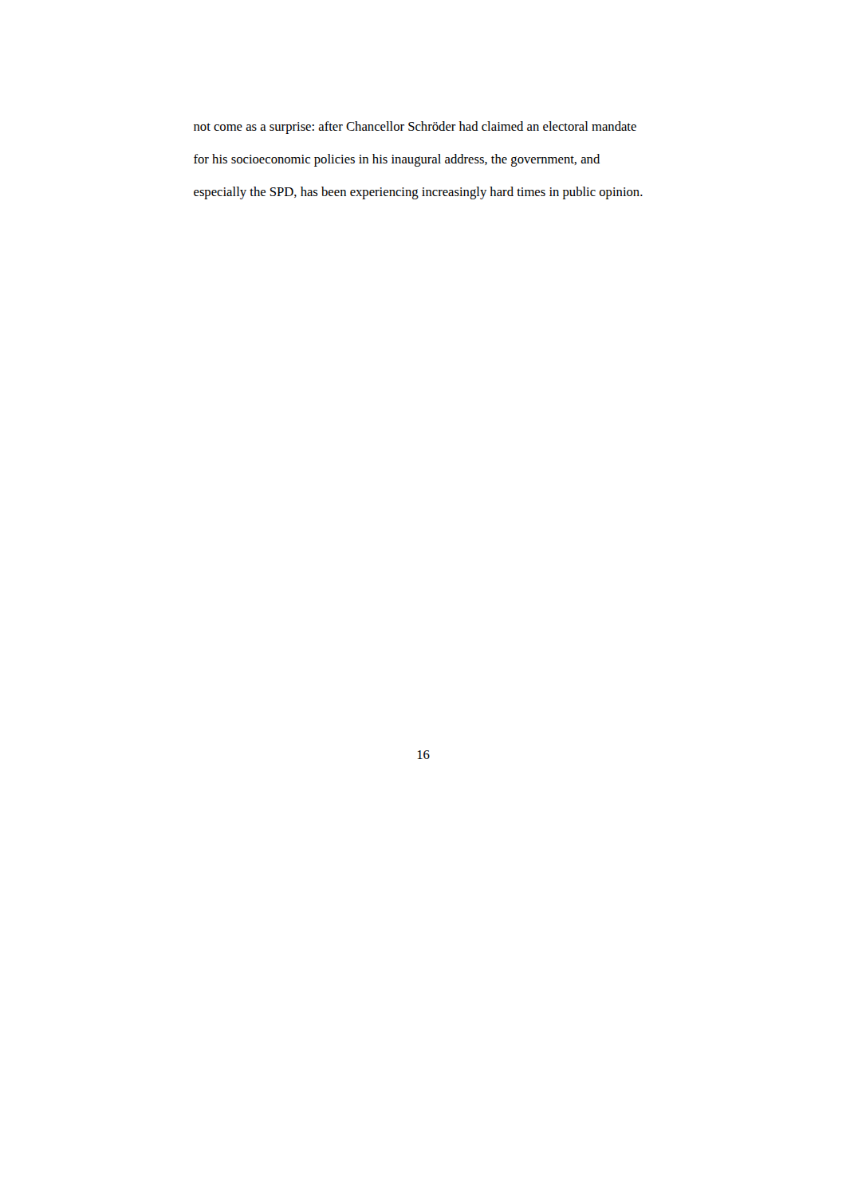not come as a surprise: after Chancellor Schröder had claimed an electoral mandate for his socioeconomic policies in his inaugural address, the government, and especially the SPD, has been experiencing increasingly hard times in public opinion.
16